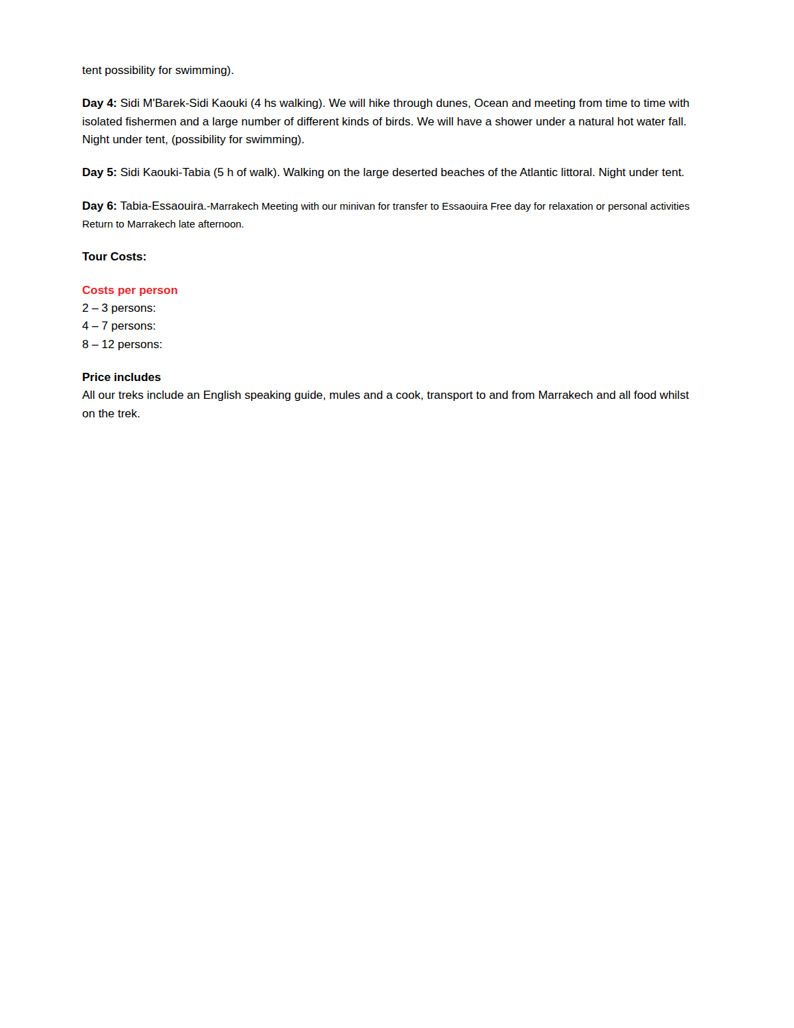tent possibility for swimming).
Day 4: Sidi M'Barek-Sidi Kaouki (4 hs walking). We will hike through dunes, Ocean and meeting from time to time with isolated fishermen and a large number of different kinds of birds. We will have a shower under a natural hot water fall. Night under tent, (possibility for swimming).
Day 5: Sidi Kaouki-Tabia (5 h of walk). Walking on the large deserted beaches of the Atlantic littoral. Night under tent.
Day 6: Tabia-Essaouira.-Marrakech Meeting with our minivan for transfer to Essaouira Free day for relaxation or personal activities Return to Marrakech late afternoon.
Tour Costs:
Costs per person
2 – 3 persons:
4 – 7 persons:
8 – 12 persons:
Price includes
All our treks include an English speaking guide, mules and a cook, transport to and from Marrakech and all food whilst on the trek.